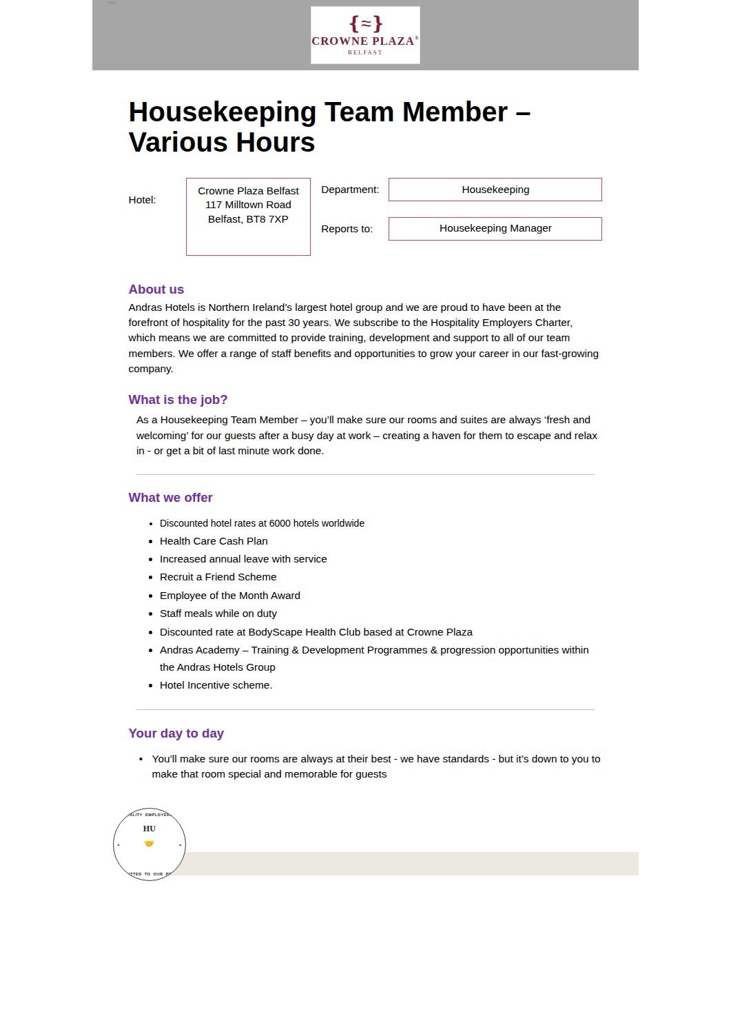mm
❴≈❵
CROWNE PLAZA®
BELFAST
Housekeeping Team Member – Various Hours
Hotel:
Crowne Plaza Belfast
117 Milltown Road
Belfast, BT8 7XP
Department:
Reports to:
Housekeeping
Housekeeping Manager
About us
Andras Hotels is Northern Ireland’s largest hotel group and we are proud to have been at the forefront of hospitality for the past 30 years. We subscribe to the Hospitality Employers Charter, which means we are committed to provide training, development and support to all of our team members. We offer a range of staff benefits and opportunities to grow your career in our fast-growing company.
What is the job?
As a Housekeeping Team Member – you’ll make sure our rooms and suites are always ‘fresh and welcoming’ for our guests after a busy day at work – creating a haven for them to escape and relax in - or get a bit of last minute work done.
What we offer
Discounted hotel rates at 6000 hotels worldwide
Health Care Cash Plan
Increased annual leave with service
Recruit a Friend Scheme
Employee of the Month Award
Staff meals while on duty
Discounted rate at BodyScape Health Club based at Crowne Plaza
Andras Academy – Training & Development Programmes & progression opportunities within the Andras Hotels Group
Hotel Incentive scheme.
Your day to day
You’ll make sure our rooms are always at their best - we have standards - but it’s down to you to make that room special and memorable for guests
HOSPITALITY EMPLOYERS CHARTER
HU
🤝
•
•
COMMITTED TO OUR PEOPLE